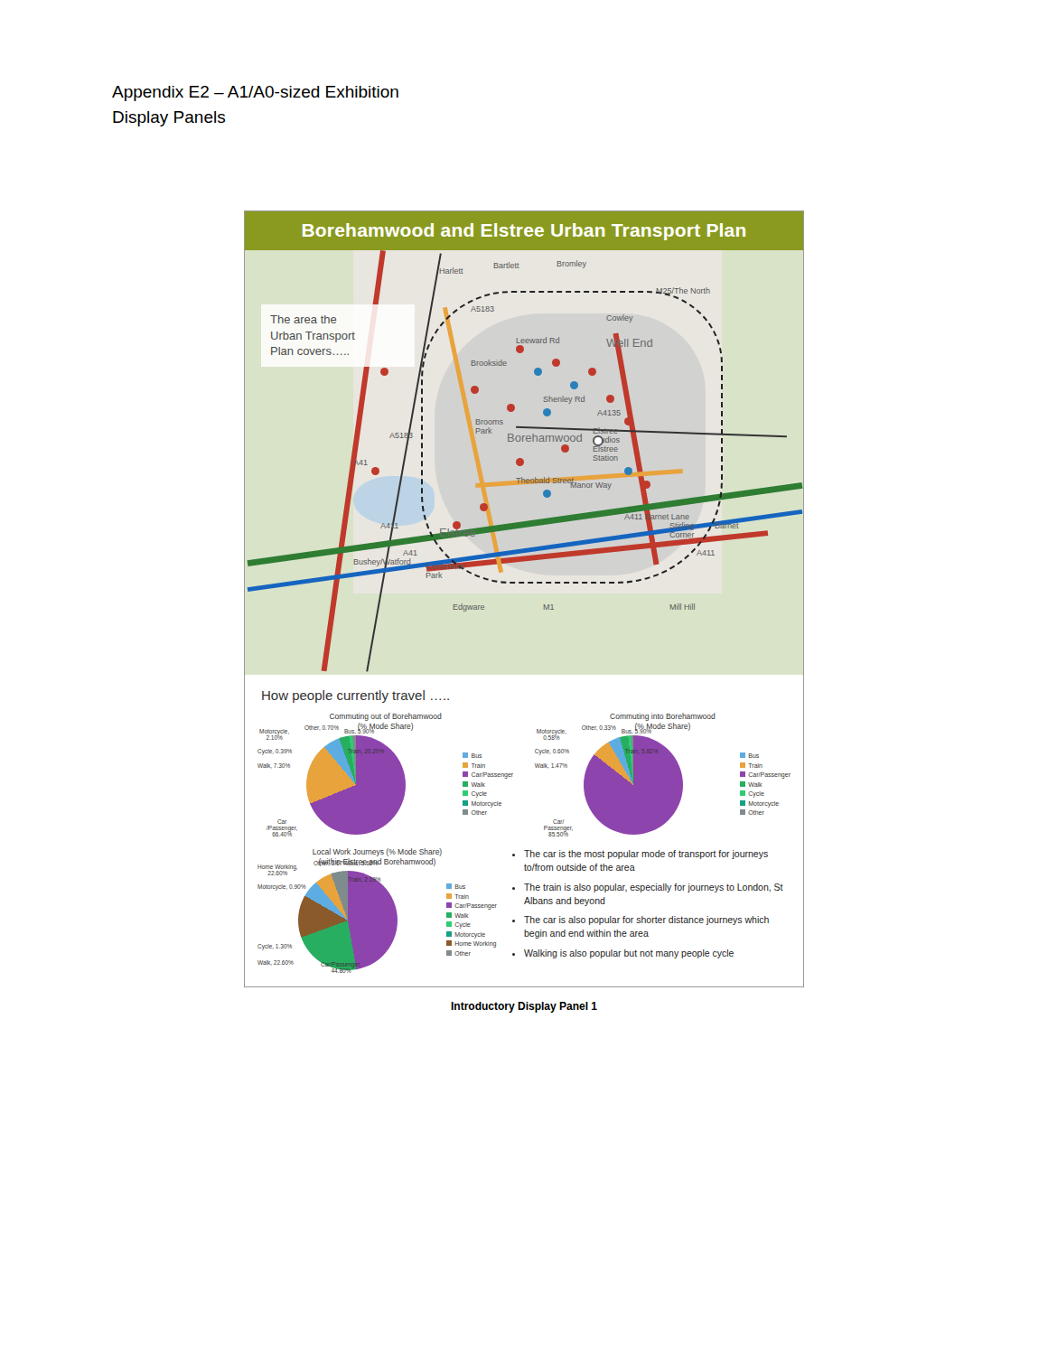Appendix E2 – A1/A0-sized Exhibition
Display Panels
Borehamwood and Elstree Urban Transport Plan
The area the
Urban Transport
Plan covers…..
Harlett
Bartlett
Bromley
M25/The North
Cowley
Leeward Rd
Brookside
Well End
Shenley Rd
A4135
Brooms
Park
Borehamwood
Elstree
Studios
Elstree
Station
Theobald Street
Manor Way
A411 Barnet Lane
Stirling
Corner
Barnet
A411
Elstree
A41
A411
A41
A5183
Bushey/Watford
Centennial
Park
Edgware
M1
Mill Hill
A5183
How people currently travel …..
Commuting out of Borehamwood
(% Mode Share)
Bus
Train
Car/Passenger
Walk
Cycle
Motorcycle
Other
Motorcycle,
2.10%
Cycle, 0.39%
Walk, 7.30%
Other, 0.70%
Bus, 5.90%
Train, 20.20%
Car
/Passenger,
66.40%
Commuting into Borehamwood
(% Mode Share)
Bus
Train
Car/Passenger
Walk
Cycle
Motorcycle
Other
Motorcycle,
0.58%
Cycle, 0.60%
Walk, 1.47%
Other, 0.33%
Bus, 5.90%
Train, 5.82%
Car/
Passenger,
85.50%
Local Work Journeys (% Mode Share)
(within Elstree and Borehamwood)
Bus
Train
Car/Passenger
Walk
Cycle
Motorcycle
Home Working
Other
Home Working,
22.60%
Other, 1.67%
Bus, 5.62%
Train, 2.19%
Motorcycle, 0.90%
Cycle, 1.30%
Walk, 22.60%
Car/Passenger,
44.80%
The car is the most popular mode of transport for journeys to/from outside of the area
The train is also popular, especially for journeys to London, St Albans and beyond
The car is also popular for shorter distance journeys which begin and end within the area
Walking is also popular but not many people cycle
Introductory Display Panel 1